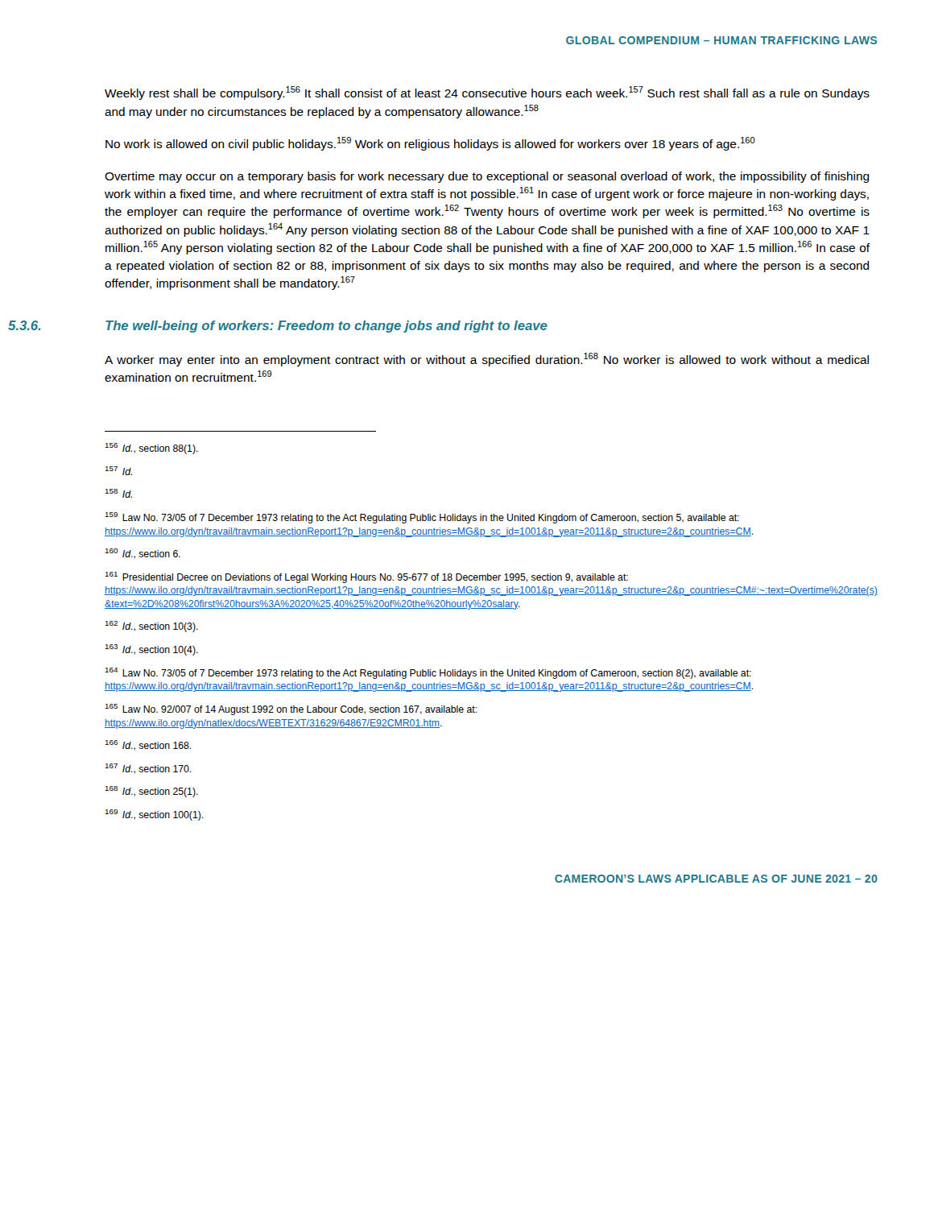GLOBAL COMPENDIUM – HUMAN TRAFFICKING LAWS
Weekly rest shall be compulsory.156 It shall consist of at least 24 consecutive hours each week.157 Such rest shall fall as a rule on Sundays and may under no circumstances be replaced by a compensatory allowance.158
No work is allowed on civil public holidays.159 Work on religious holidays is allowed for workers over 18 years of age.160
Overtime may occur on a temporary basis for work necessary due to exceptional or seasonal overload of work, the impossibility of finishing work within a fixed time, and where recruitment of extra staff is not possible.161 In case of urgent work or force majeure in non-working days, the employer can require the performance of overtime work.162 Twenty hours of overtime work per week is permitted.163 No overtime is authorized on public holidays.164 Any person violating section 88 of the Labour Code shall be punished with a fine of XAF 100,000 to XAF 1 million.165 Any person violating section 82 of the Labour Code shall be punished with a fine of XAF 200,000 to XAF 1.5 million.166 In case of a repeated violation of section 82 or 88, imprisonment of six days to six months may also be required, and where the person is a second offender, imprisonment shall be mandatory.167
5.3.6. The well-being of workers: Freedom to change jobs and right to leave
A worker may enter into an employment contract with or without a specified duration.168 No worker is allowed to work without a medical examination on recruitment.169
156 Id., section 88(1).
157 Id.
158 Id.
159 Law No. 73/05 of 7 December 1973 relating to the Act Regulating Public Holidays in the United Kingdom of Cameroon, section 5, available at:
https://www.ilo.org/dyn/travail/travmain.sectionReport1?p_lang=en&p_countries=MG&p_sc_id=1001&p_year=2011&p_structure=2&p_countries=CM.
160 Id., section 6.
161 Presidential Decree on Deviations of Legal Working Hours No. 95-677 of 18 December 1995, section 9, available at:
https://www.ilo.org/dyn/travail/travmain.sectionReport1?p_lang=en&p_countries=MG&p_sc_id=1001&p_year=2011&p_structure=2&p_countries=CM#:~:text=Overtime%20rate(s)&text=%2D%208%20first%20hours%3A%2020%25,40%25%20of%20the%20hourly%20salary.
162 Id., section 10(3).
163 Id., section 10(4).
164 Law No. 73/05 of 7 December 1973 relating to the Act Regulating Public Holidays in the United Kingdom of Cameroon, section 8(2), available at:
https://www.ilo.org/dyn/travail/travmain.sectionReport1?p_lang=en&p_countries=MG&p_sc_id=1001&p_year=2011&p_structure=2&p_countries=CM.
165 Law No. 92/007 of 14 August 1992 on the Labour Code, section 167, available at:
https://www.ilo.org/dyn/natlex/docs/WEBTEXT/31629/64867/E92CMR01.htm.
166 Id., section 168.
167 Id., section 170.
168 Id., section 25(1).
169 Id., section 100(1).
CAMEROON’S LAWS APPLICABLE AS OF JUNE 2021 – 20